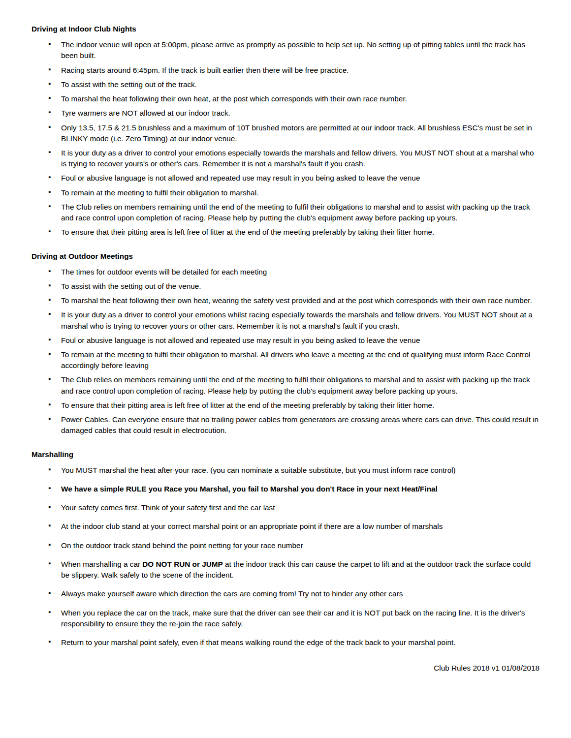Driving at Indoor Club Nights
The indoor venue will open at 5:00pm, please arrive as promptly as possible to help set up. No setting up of pitting tables until the track has been built.
Racing starts around 6:45pm. If the track is built earlier then there will be free practice.
To assist with the setting out of the track.
To marshal the heat following their own heat, at the post which corresponds with their own race number.
Tyre warmers are NOT allowed at our indoor track.
Only 13.5, 17.5 & 21.5 brushless and a maximum of 10T brushed motors are permitted at our indoor track. All brushless ESC's must be set in BLINKY mode (i.e. Zero Timing) at our indoor venue.
It is your duty as a driver to control your emotions especially towards the marshals and fellow drivers. You MUST NOT shout at a marshal who is trying to recover yours's or other's cars. Remember it is not a marshal's fault if you crash.
Foul or abusive language is not allowed and repeated use may result in you being asked to leave the venue
To remain at the meeting to fulfil their obligation to marshal.
The Club relies on members remaining until the end of the meeting to fulfil their obligations to marshal and to assist with packing up the track and race control upon completion of racing. Please help by putting the club's equipment away before packing up yours.
To ensure that their pitting area is left free of litter at the end of the meeting preferably by taking their litter home.
Driving at Outdoor Meetings
The times for outdoor events will be detailed for each meeting
To assist with the setting out of the venue.
To marshal the heat following their own heat, wearing the safety vest provided and at the post which corresponds with their own race number.
It is your duty as a driver to control your emotions whilst racing especially towards the marshals and fellow drivers. You MUST NOT shout at a marshal who is trying to recover yours or other cars. Remember it is not a marshal's fault if you crash.
Foul or abusive language is not allowed and repeated use may result in you being asked to leave the venue
To remain at the meeting to fulfil their obligation to marshal. All drivers who leave a meeting at the end of qualifying must inform Race Control accordingly before leaving
The Club relies on members remaining until the end of the meeting to fulfil their obligations to marshal and to assist with packing up the track and race control upon completion of racing. Please help by putting the club's equipment away before packing up yours.
To ensure that their pitting area is left free of litter at the end of the meeting preferably by taking their litter home.
Power Cables. Can everyone ensure that no trailing power cables from generators are crossing areas where cars can drive. This could result in damaged cables that could result in electrocution.
Marshalling
You MUST marshal the heat after your race. (you can nominate a suitable substitute, but you must inform race control)
We have a simple RULE you Race you Marshal, you fail to Marshal you don't Race in your next Heat/Final
Your safety comes first. Think of your safety first and the car last
At the indoor club stand at your correct marshal point or an appropriate point if there are a low number of marshals
On the outdoor track stand behind the point netting for your race number
When marshalling a car DO NOT RUN or JUMP at the indoor track this can cause the carpet to lift and at the outdoor track the surface could be slippery. Walk safely to the scene of the incident.
Always make yourself aware which direction the cars are coming from! Try not to hinder any other cars
When you replace the car on the track, make sure that the driver can see their car and it is NOT put back on the racing line. It is the driver's responsibility to ensure they the re-join the race safely.
Return to your marshal point safely, even if that means walking round the edge of the track back to your marshal point.
Club Rules 2018 v1 01/08/2018